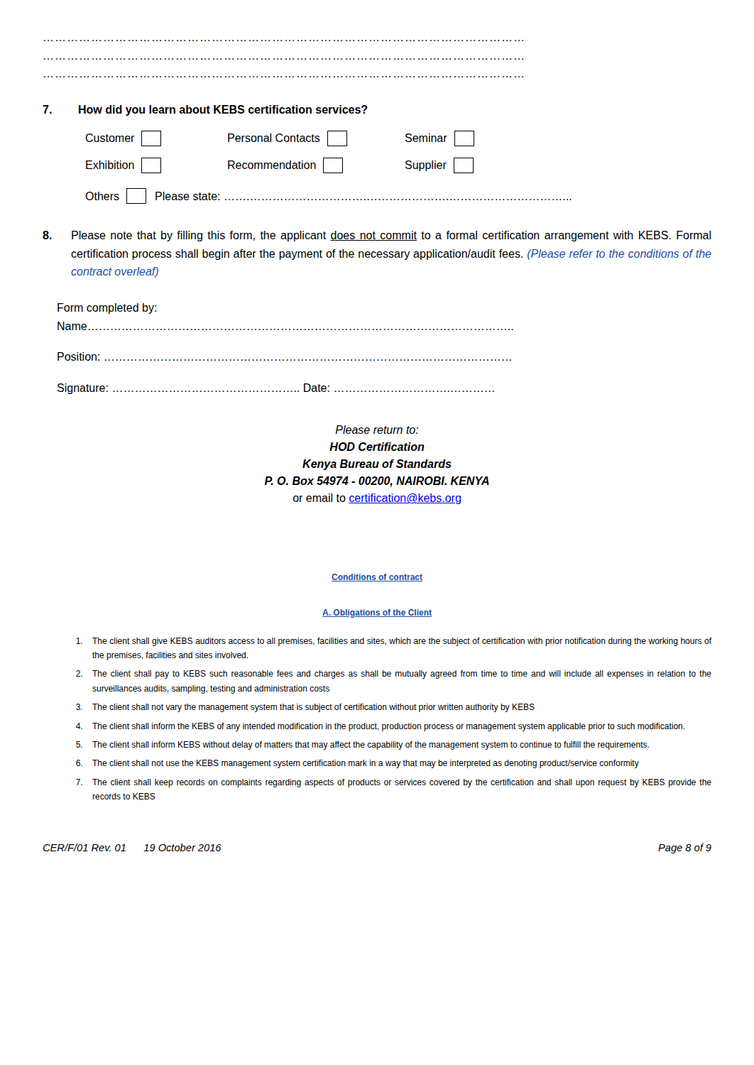…………………………………………………………………………………………………………
…………………………………………………………………………………………………………
…………………………………………………………………………………………………………
7. How did you learn about KEBS certification services?
Customer
Personal Contacts
Seminar
Exhibition
Recommendation
Supplier
Others Please state: …….………………………….………………….…………………………...
8. Please note that by filling this form, the applicant does not commit to a formal certification arrangement with KEBS. Formal certification process shall begin after the payment of the necessary application/audit fees. (Please refer to the conditions of the contract overleaf)
Form completed by:
Name…………………………………………………………………………………………………..
Position: ………………………………………………………………………………………………
Signature: ………………………………………….. Date: ………………………….…………
Please return to:
HOD Certification
Kenya Bureau of Standards
P. O. Box 54974 - 00200, NAIROBI. KENYA
or email to certification@kebs.org
Conditions of contract
A. Obligations of the Client
The client shall give KEBS auditors access to all premises, facilities and sites, which are the subject of certification with prior notification during the working hours of the premises, facilities and sites involved.
The client shall pay to KEBS such reasonable fees and charges as shall be mutually agreed from time to time and will include all expenses in relation to the surveillances audits, sampling, testing and administration costs
The client shall not vary the management system that is subject of certification without prior written authority by KEBS
The client shall inform the KEBS of any intended modification in the product, production process or management system applicable prior to such modification.
The client shall inform KEBS without delay of matters that may affect the capability of the management system to continue to fulfill the requirements.
The client shall not use the KEBS management system certification mark in a way that may be interpreted as denoting product/service conformity
The client shall keep records on complaints regarding aspects of products or services covered by the certification and shall upon request by KEBS provide the records to KEBS
CER/F/01 Rev. 01 19 October 2016 Page 8 of 9